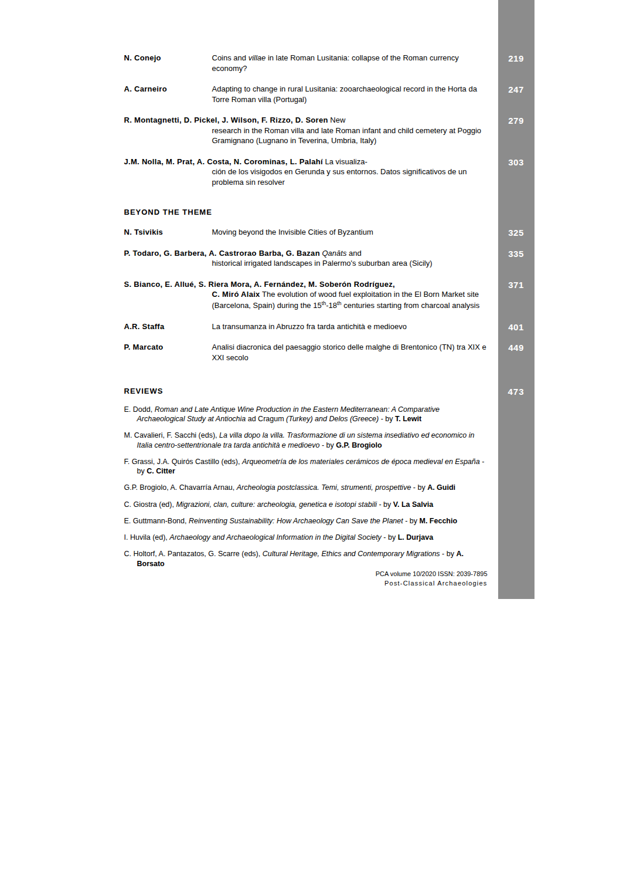N. Conejo
Coins and villae in late Roman Lusitania: collapse of the Roman currency economy?
219
A. Carneiro
Adapting to change in rural Lusitania: zooarchaeological record in the Horta da Torre Roman villa (Portugal)
247
R. Montagnetti, D. Pickel, J. Wilson, F. Rizzo, D. Soren New research in the Roman villa and late Roman infant and child cemetery at Poggio Gramignano (Lugnano in Teverina, Umbria, Italy)
279
J.M. Nolla, M. Prat, A. Costa, N. Corominas, L. Palahí La visualiza- ción de los visigodos en Gerunda y sus entornos. Datos significativos de un problema sin resolver
303
BEYOND THE THEME
N. Tsivikis
Moving beyond the Invisible Cities of Byzantium
325
P. Todaro, G. Barbera, A. Castrorao Barba, G. Bazan Qanāts and historical irrigated landscapes in Palermo's suburban area (Sicily)
335
S. Bianco, E. Allué, S. Riera Mora, A. Fernández, M. Soberón Rodríguez, C. Miró Alaix The evolution of wood fuel exploitation in the El Born Market site (Barcelona, Spain) during the 15th-18th centuries starting from charcoal analysis
371
A.R. Staffa
La transumanza in Abruzzo fra tarda antichità e medioevo
401
P. Marcato
Analisi diacronica del paesaggio storico delle malghe di Brentonico (TN) tra XIX e XXI secolo
449
REVIEWS473
E. Dodd, Roman and Late Antique Wine Production in the Eastern Mediterranean: A Comparative Archaeological Study at Antiochia ad Cragum (Turkey) and Delos (Greece) - by T. Lewit
M. Cavalieri, F. Sacchi (eds), La villa dopo la villa. Trasformazione di un sistema insediativo ed economico in Italia centro-settentrionale tra tarda antichità e medioevo - by G.P. Brogiolo
F. Grassi, J.A. Quirós Castillo (eds), Arqueometría de los materiales cerámicos de época medieval en España - by C. Citter
G.P. Brogiolo, A. Chavarría Arnau, Archeologia postclassica. Temi, strumenti, prospettive - by A. Guidi
C. Giostra (ed), Migrazioni, clan, culture: archeologia, genetica e isotopi stabili - by V. La Salvia
E. Guttmann-Bond, Reinventing Sustainability: How Archaeology Can Save the Planet - by M. Fecchio
I. Huvila (ed), Archaeology and Archaeological Information in the Digital Society - by L. Durjava
C. Holtorf, A. Pantazatos, G. Scarre (eds), Cultural Heritage, Ethics and Contemporary Migrations - by A. Borsato
PCA volume 10/2020 ISSN: 2039-7895
Post-Classical Archaeologies